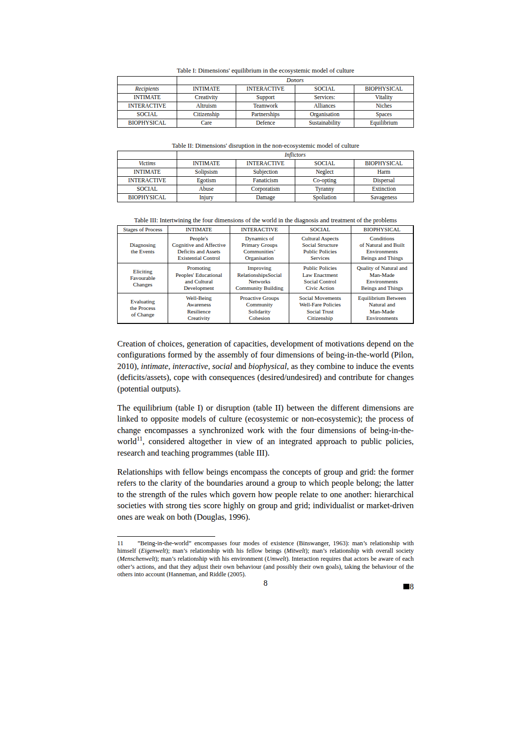Table I: Dimensions' equilibrium in the ecosystemic model of culture
| | Donors |
| Recipients | INTIMATE | INTERACTIVE | SOCIAL | BIOPHYSICAL |
| INTIMATE | Creativity | Support | Services: | Vitality |
| INTERACTIVE | Altruism | Teamwork | Alliances | Niches |
| SOCIAL | Citizenship | Partnerships | Organisation | Spaces |
| BIOPHYSICAL | Care | Defence | Sustainability | Equilibrium |
Table II: Dimensions' disruption in the non-ecosystemic model of culture
| | Inflictors |
| Victims | INTIMATE | INTERACTIVE | SOCIAL | BIOPHYSICAL |
| INTIMATE | Solipsism | Subjection | Neglect | Harm |
| INTERACTIVE | Egotism | Fanaticism | Co-opting | Dispersal |
| SOCIAL | Abuse | Corporatism | Tyranny | Extinction |
| BIOPHYSICAL | Injury | Damage | Spoliation | Savageness |
Table III: Intertwining the four dimensions of the world in the diagnosis and treatment of the problems
| Stages of Process | INTIMATE | INTERACTIVE | SOCIAL | BIOPHYSICAL |
| --- | --- | --- | --- | --- |
| Diagnosing the Events | People's Cognitive and Affective Deficits and Assets Existential Control | Dynamics of Primary Groups Communities’ Organisation | Cultural Aspects Social Structure Public Policies Services | Conditions of Natural and Built Environments Beings and Things |
| Eliciting Favourable Changes | Promoting Peoples' Educational and Cultural Development | Improving RelationshipsSocial Networks Community Building | Public Policies Law Enactment Social Control Civic Action | Quality of Natural and Man-Made Environments Beings and Things |
| Evaluating the Process of Change | Well-Being Awareness Resilience Creativity | Proactive Groups Community Solidarity Cohesion | Social Movements Well-Fare Policies Social Trust Citizenship | Equilibrium Between Natural and Man-Made Environments |
Creation of choices, generation of capacities, development of motivations depend on the configurations formed by the assembly of four dimensions of being-in-the-world (Pilon, 2010), intimate, interactive, social and biophysical, as they combine to induce the events (deficits/assets), cope with consequences (desired/undesired) and contribute for changes (potential outputs).
The equilibrium (table I) or disruption (table II) between the different dimensions are linked to opposite models of culture (ecosystemic or non-ecosystemic); the process of change encompasses a synchronized work with the four dimensions of being-in-the-world11, considered altogether in view of an integrated approach to public policies, research and teaching programmes (table III).
Relationships with fellow beings encompass the concepts of group and grid: the former refers to the clarity of the boundaries around a group to which people belong; the latter to the strength of the rules which govern how people relate to one another: hierarchical societies with strong ties score highly on group and grid; individualist or market-driven ones are weak on both (Douglas, 1996).
11”Being-in-the-world” encompasses four modes of existence (Binswanger, 1963): man’s relationship with himself (Eigenwelt); man’s relationship with his fellow beings (Mitwelt); man’s relationship with overall society (Menschenwelt); man’s relationship with his environment (Umwelt). Interaction requires that actors be aware of each other’s actions, and that they adjust their own behaviour (and possibly their own goals), taking the behaviour of the others into account (Hanneman, and Riddle (2005).
8
8